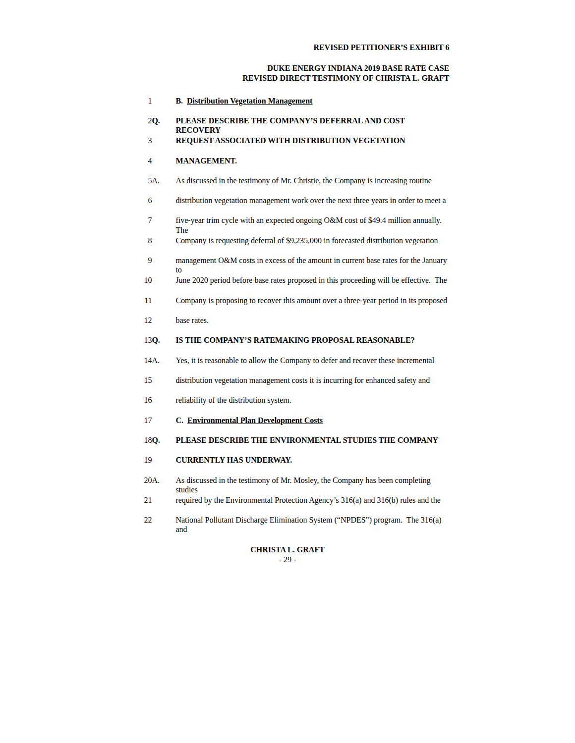REVISED PETITIONER’S EXHIBIT 6
DUKE ENERGY INDIANA 2019 BASE RATE CASE
REVISED DIRECT TESTIMONY OF CHRISTA L. GRAFT
| 1 | | B. Distribution Vegetation Management |
| 2 | Q. | PLEASE DESCRIBE THE COMPANY’S DEFERRAL AND COST RECOVERY |
| 3 | | REQUEST ASSOCIATED WITH DISTRIBUTION VEGETATION |
| 4 | | MANAGEMENT. |
| 5 | A. | As discussed in the testimony of Mr. Christie, the Company is increasing routine |
| 6 | | distribution vegetation management work over the next three years in order to meet a |
| 7 | | five-year trim cycle with an expected ongoing O&M cost of $49.4 million annually. The |
| 8 | | Company is requesting deferral of $9,235,000 in forecasted distribution vegetation |
| 9 | | management O&M costs in excess of the amount in current base rates for the January to |
| 10 | | June 2020 period before base rates proposed in this proceeding will be effective. The |
| 11 | | Company is proposing to recover this amount over a three-year period in its proposed |
| 12 | | base rates. |
| 13 | Q. | IS THE COMPANY’S RATEMAKING PROPOSAL REASONABLE? |
| 14 | A. | Yes, it is reasonable to allow the Company to defer and recover these incremental |
| 15 | | distribution vegetation management costs it is incurring for enhanced safety and |
| 16 | | reliability of the distribution system. |
| 17 | | C. Environmental Plan Development Costs |
| 18 | Q. | PLEASE DESCRIBE THE ENVIRONMENTAL STUDIES THE COMPANY |
| 19 | | CURRENTLY HAS UNDERWAY. |
| 20 | A. | As discussed in the testimony of Mr. Mosley, the Company has been completing studies |
| 21 | | required by the Environmental Protection Agency’s 316(a) and 316(b) rules and the |
| 22 | | National Pollutant Discharge Elimination System (“NPDES”) program. The 316(a) and |
CHRISTA L. GRAFT
- 29 -